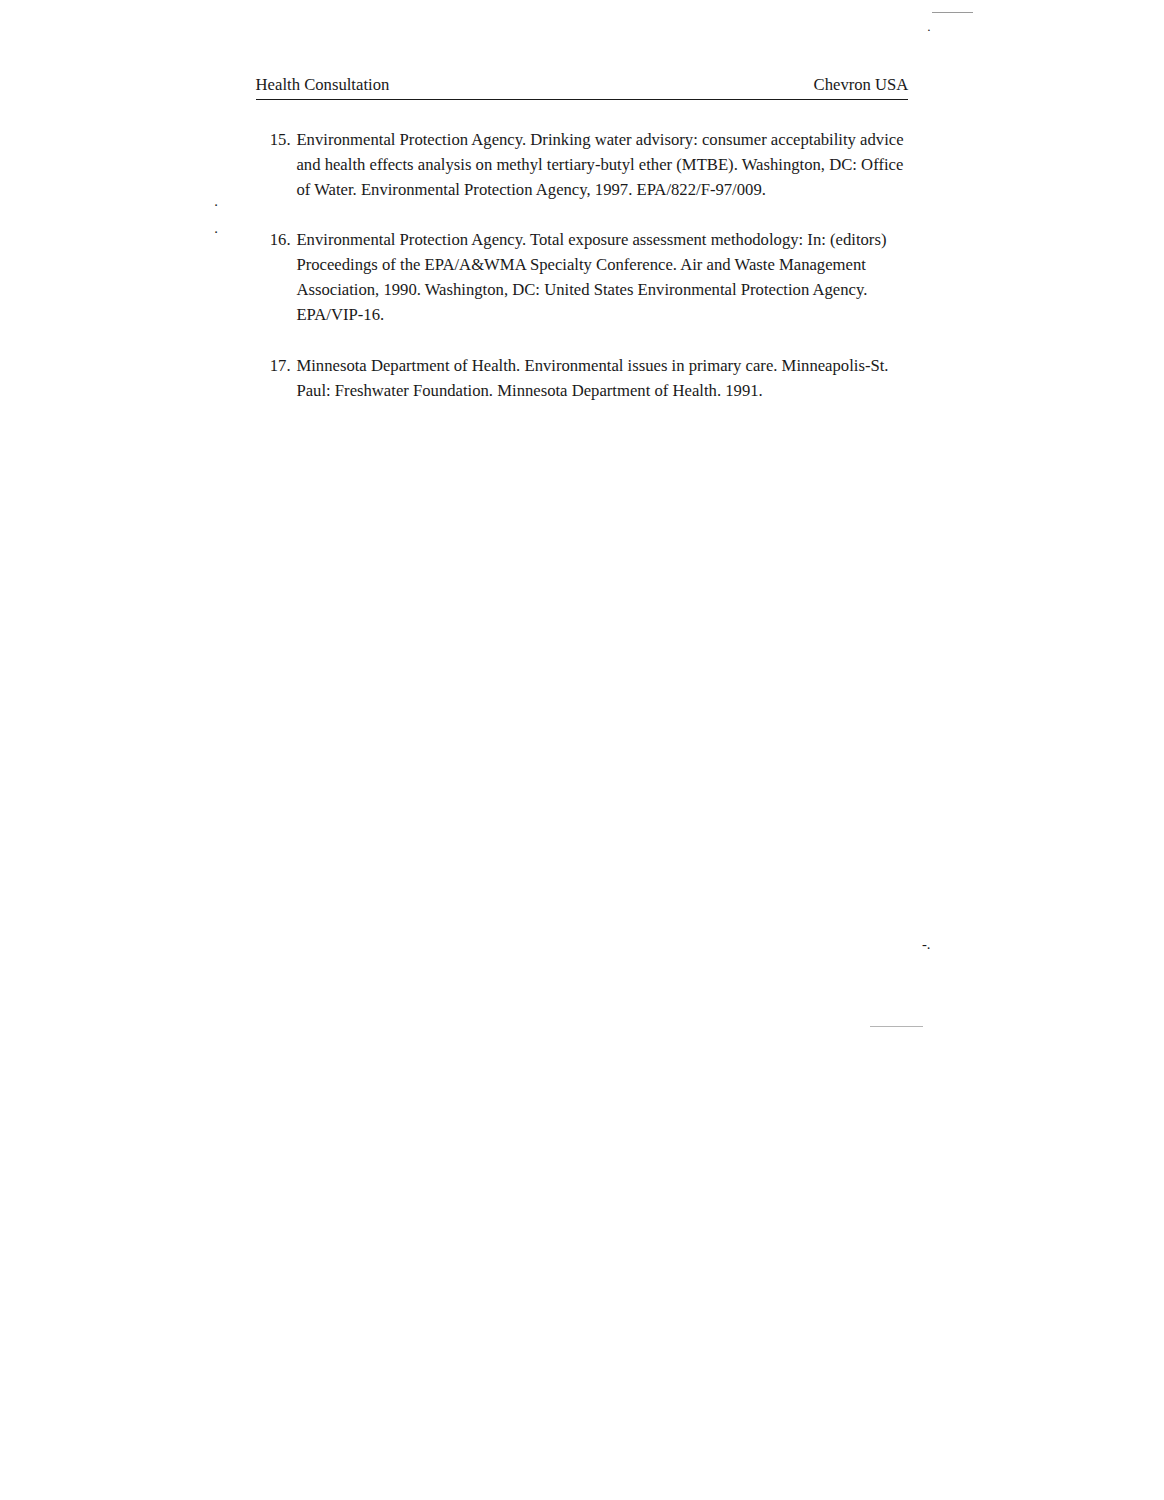.
Health Consultation
Chevron USA
.
.
15. Environmental Protection Agency. Drinking water advisory: consumer acceptability advice and health effects analysis on methyl tertiary-butyl ether (MTBE). Washington, DC: Office of Water. Environmental Protection Agency, 1997. EPA/822/F-97/009.
16. Environmental Protection Agency. Total exposure assessment methodology: In: (editors) Proceedings of the EPA/A&WMA Specialty Conference. Air and Waste Management Association, 1990. Washington, DC: United States Environmental Protection Agency. EPA/VIP-16.
17. Minnesota Department of Health. Environmental issues in primary care. Minneapolis-St. Paul: Freshwater Foundation. Minnesota Department of Health. 1991.
-.